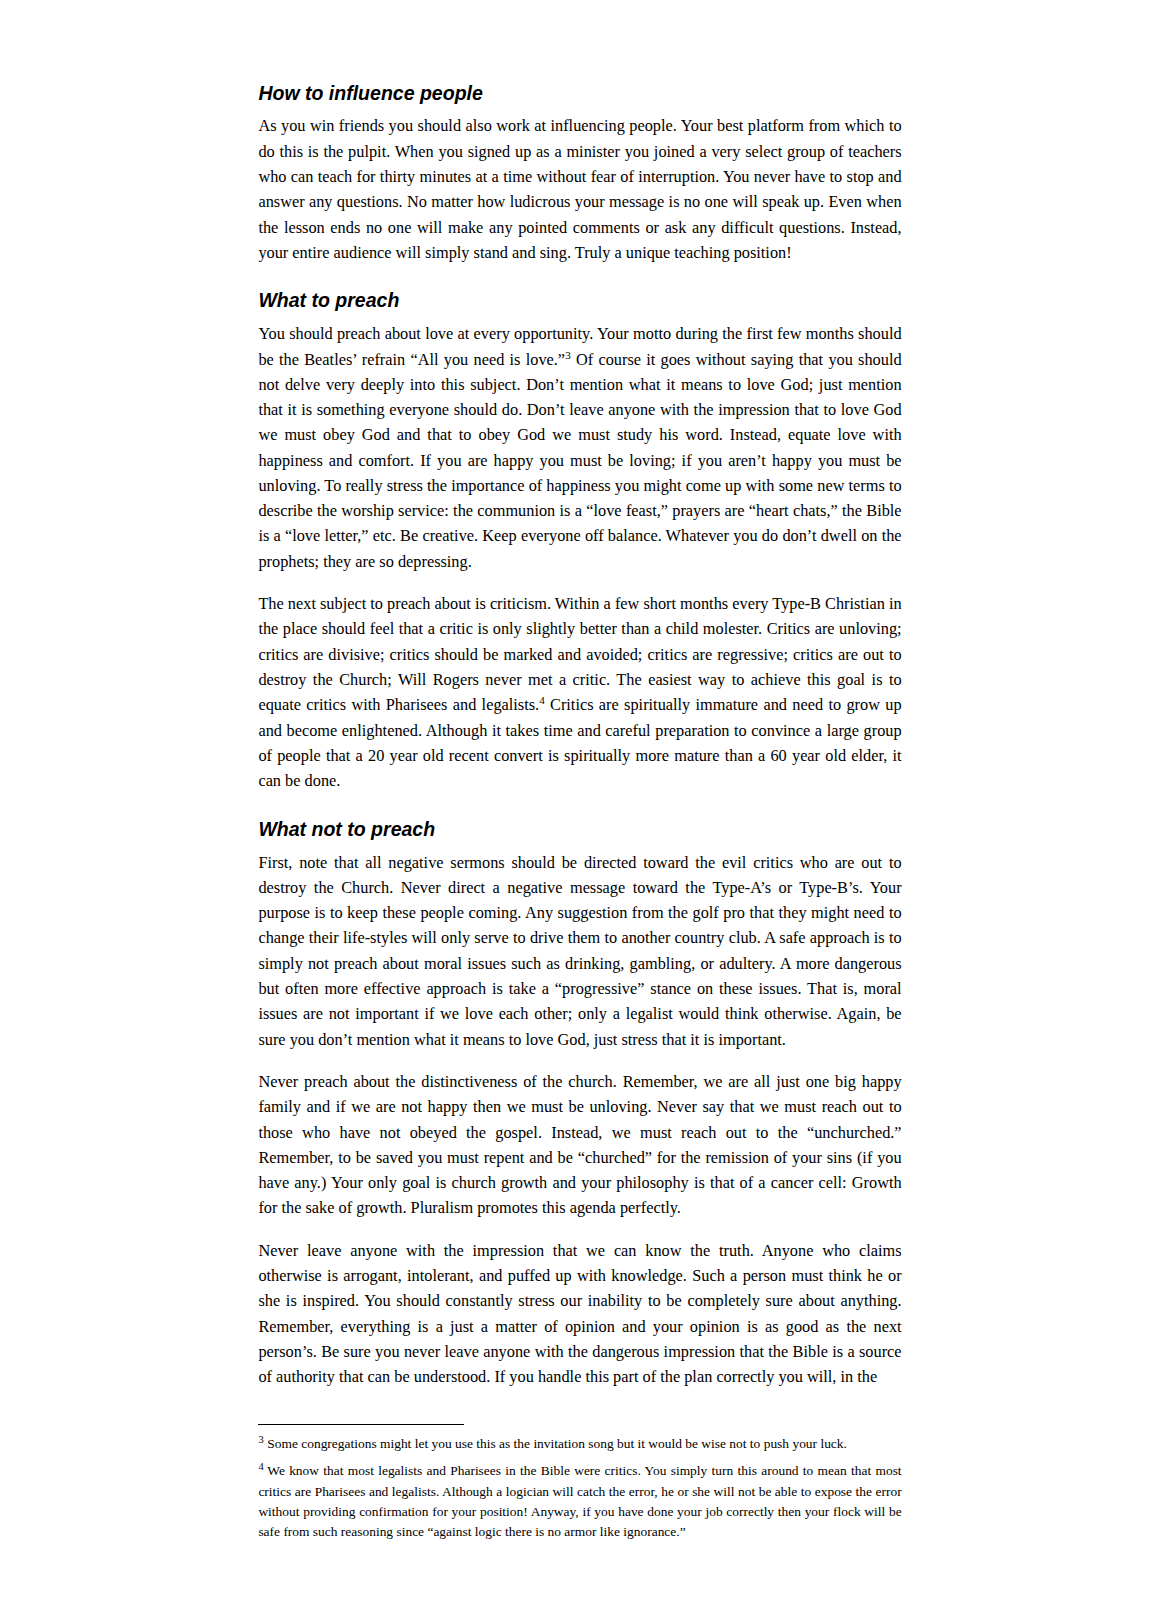How to influence people
As you win friends you should also work at influencing people. Your best platform from which to do this is the pulpit. When you signed up as a minister you joined a very select group of teachers who can teach for thirty minutes at a time without fear of interruption. You never have to stop and answer any questions. No matter how ludicrous your message is no one will speak up. Even when the lesson ends no one will make any pointed comments or ask any difficult questions. Instead, your entire audience will simply stand and sing. Truly a unique teaching position!
What to preach
You should preach about love at every opportunity. Your motto during the first few months should be the Beatles’ refrain “All you need is love.”3 Of course it goes without saying that you should not delve very deeply into this subject. Don’t mention what it means to love God; just mention that it is something everyone should do. Don’t leave anyone with the impression that to love God we must obey God and that to obey God we must study his word. Instead, equate love with happiness and comfort. If you are happy you must be loving; if you aren’t happy you must be unloving. To really stress the importance of happiness you might come up with some new terms to describe the worship service: the communion is a “love feast,” prayers are “heart chats,” the Bible is a “love letter,” etc. Be creative. Keep everyone off balance. Whatever you do don’t dwell on the prophets; they are so depressing.
The next subject to preach about is criticism. Within a few short months every Type-B Christian in the place should feel that a critic is only slightly better than a child molester. Critics are unloving; critics are divisive; critics should be marked and avoided; critics are regressive; critics are out to destroy the Church; Will Rogers never met a critic. The easiest way to achieve this goal is to equate critics with Pharisees and legalists.4 Critics are spiritually immature and need to grow up and become enlightened. Although it takes time and careful preparation to convince a large group of people that a 20 year old recent convert is spiritually more mature than a 60 year old elder, it can be done.
What not to preach
First, note that all negative sermons should be directed toward the evil critics who are out to destroy the Church. Never direct a negative message toward the Type-A’s or Type-B’s. Your purpose is to keep these people coming. Any suggestion from the golf pro that they might need to change their life-styles will only serve to drive them to another country club. A safe approach is to simply not preach about moral issues such as drinking, gambling, or adultery. A more dangerous but often more effective approach is take a “progressive” stance on these issues. That is, moral issues are not important if we love each other; only a legalist would think otherwise. Again, be sure you don’t mention what it means to love God, just stress that it is important.
Never preach about the distinctiveness of the church. Remember, we are all just one big happy family and if we are not happy then we must be unloving. Never say that we must reach out to those who have not obeyed the gospel. Instead, we must reach out to the “unchurched.” Remember, to be saved you must repent and be “churched” for the remission of your sins (if you have any.) Your only goal is church growth and your philosophy is that of a cancer cell: Growth for the sake of growth. Pluralism promotes this agenda perfectly.
Never leave anyone with the impression that we can know the truth. Anyone who claims otherwise is arrogant, intolerant, and puffed up with knowledge. Such a person must think he or she is inspired. You should constantly stress our inability to be completely sure about anything. Remember, everything is a just a matter of opinion and your opinion is as good as the next person’s. Be sure you never leave anyone with the dangerous impression that the Bible is a source of authority that can be understood. If you handle this part of the plan correctly you will, in the
3 Some congregations might let you use this as the invitation song but it would be wise not to push your luck.
4 We know that most legalists and Pharisees in the Bible were critics. You simply turn this around to mean that most critics are Pharisees and legalists. Although a logician will catch the error, he or she will not be able to expose the error without providing confirmation for your position! Anyway, if you have done your job correctly then your flock will be safe from such reasoning since “against logic there is no armor like ignorance.”